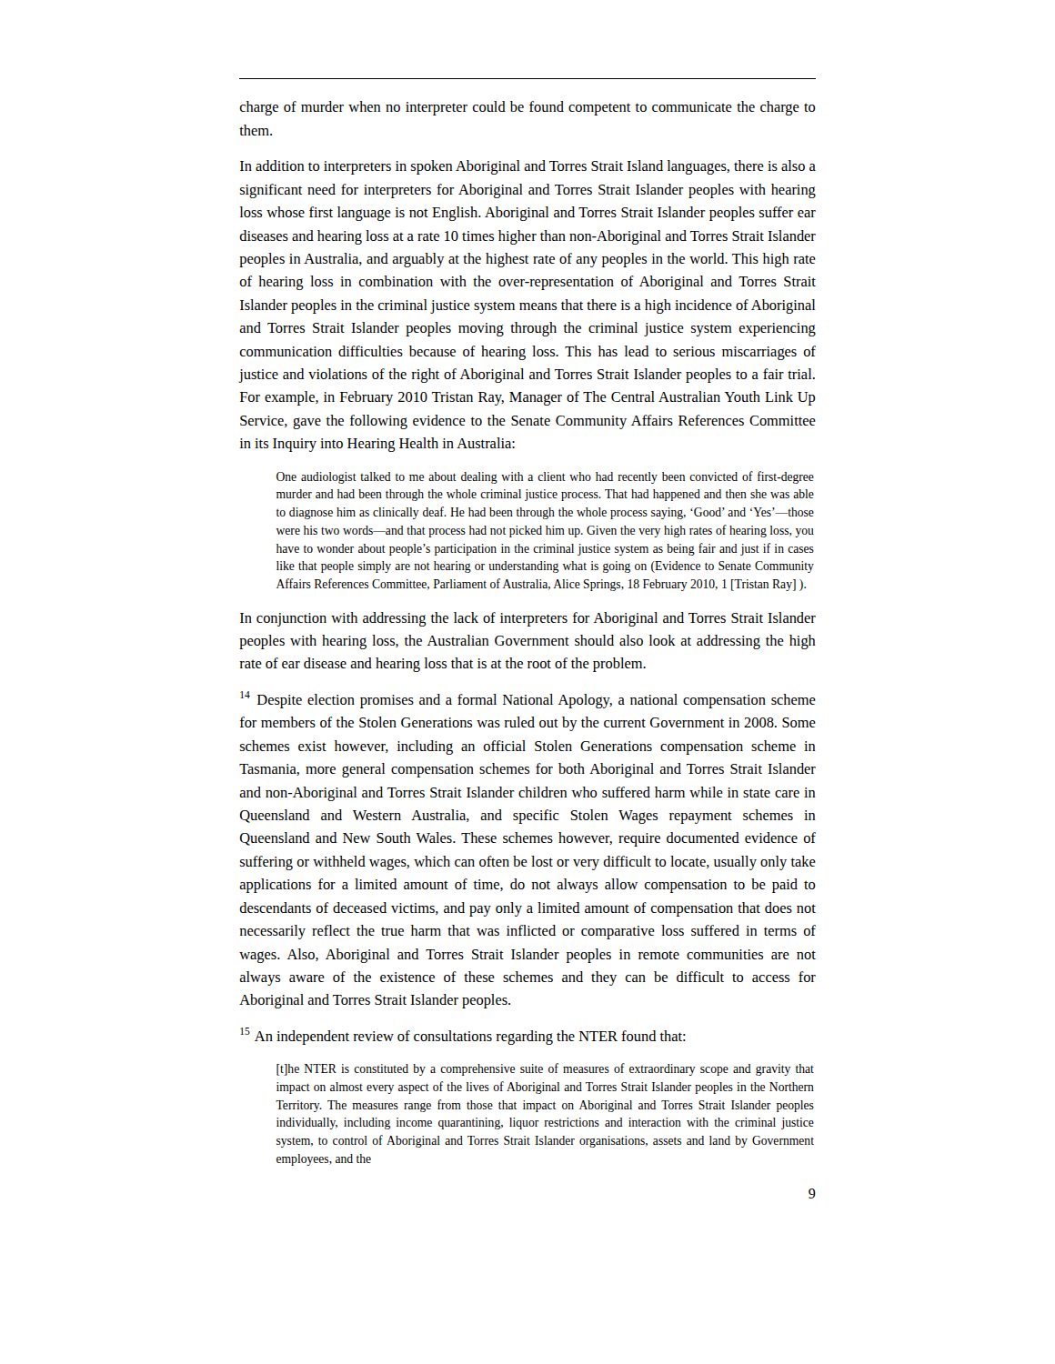charge of murder when no interpreter could be found competent to communicate the charge to them.
In addition to interpreters in spoken Aboriginal and Torres Strait Island languages, there is also a significant need for interpreters for Aboriginal and Torres Strait Islander peoples with hearing loss whose first language is not English. Aboriginal and Torres Strait Islander peoples suffer ear diseases and hearing loss at a rate 10 times higher than non-Aboriginal and Torres Strait Islander peoples in Australia, and arguably at the highest rate of any peoples in the world. This high rate of hearing loss in combination with the over-representation of Aboriginal and Torres Strait Islander peoples in the criminal justice system means that there is a high incidence of Aboriginal and Torres Strait Islander peoples moving through the criminal justice system experiencing communication difficulties because of hearing loss. This has lead to serious miscarriages of justice and violations of the right of Aboriginal and Torres Strait Islander peoples to a fair trial. For example, in February 2010 Tristan Ray, Manager of The Central Australian Youth Link Up Service, gave the following evidence to the Senate Community Affairs References Committee in its Inquiry into Hearing Health in Australia:
One audiologist talked to me about dealing with a client who had recently been convicted of first-degree murder and had been through the whole criminal justice process. That had happened and then she was able to diagnose him as clinically deaf. He had been through the whole process saying, ‘Good’ and ‘Yes’—those were his two words—and that process had not picked him up. Given the very high rates of hearing loss, you have to wonder about people’s participation in the criminal justice system as being fair and just if in cases like that people simply are not hearing or understanding what is going on (Evidence to Senate Community Affairs References Committee, Parliament of Australia, Alice Springs, 18 February 2010, 1 [Tristan Ray] ).
In conjunction with addressing the lack of interpreters for Aboriginal and Torres Strait Islander peoples with hearing loss, the Australian Government should also look at addressing the high rate of ear disease and hearing loss that is at the root of the problem.
14 Despite election promises and a formal National Apology, a national compensation scheme for members of the Stolen Generations was ruled out by the current Government in 2008. Some schemes exist however, including an official Stolen Generations compensation scheme in Tasmania, more general compensation schemes for both Aboriginal and Torres Strait Islander and non-Aboriginal and Torres Strait Islander children who suffered harm while in state care in Queensland and Western Australia, and specific Stolen Wages repayment schemes in Queensland and New South Wales. These schemes however, require documented evidence of suffering or withheld wages, which can often be lost or very difficult to locate, usually only take applications for a limited amount of time, do not always allow compensation to be paid to descendants of deceased victims, and pay only a limited amount of compensation that does not necessarily reflect the true harm that was inflicted or comparative loss suffered in terms of wages. Also, Aboriginal and Torres Strait Islander peoples in remote communities are not always aware of the existence of these schemes and they can be difficult to access for Aboriginal and Torres Strait Islander peoples.
15 An independent review of consultations regarding the NTER found that:
[t]he NTER is constituted by a comprehensive suite of measures of extraordinary scope and gravity that impact on almost every aspect of the lives of Aboriginal and Torres Strait Islander peoples in the Northern Territory. The measures range from those that impact on Aboriginal and Torres Strait Islander peoples individually, including income quarantining, liquor restrictions and interaction with the criminal justice system, to control of Aboriginal and Torres Strait Islander organisations, assets and land by Government employees, and the
9